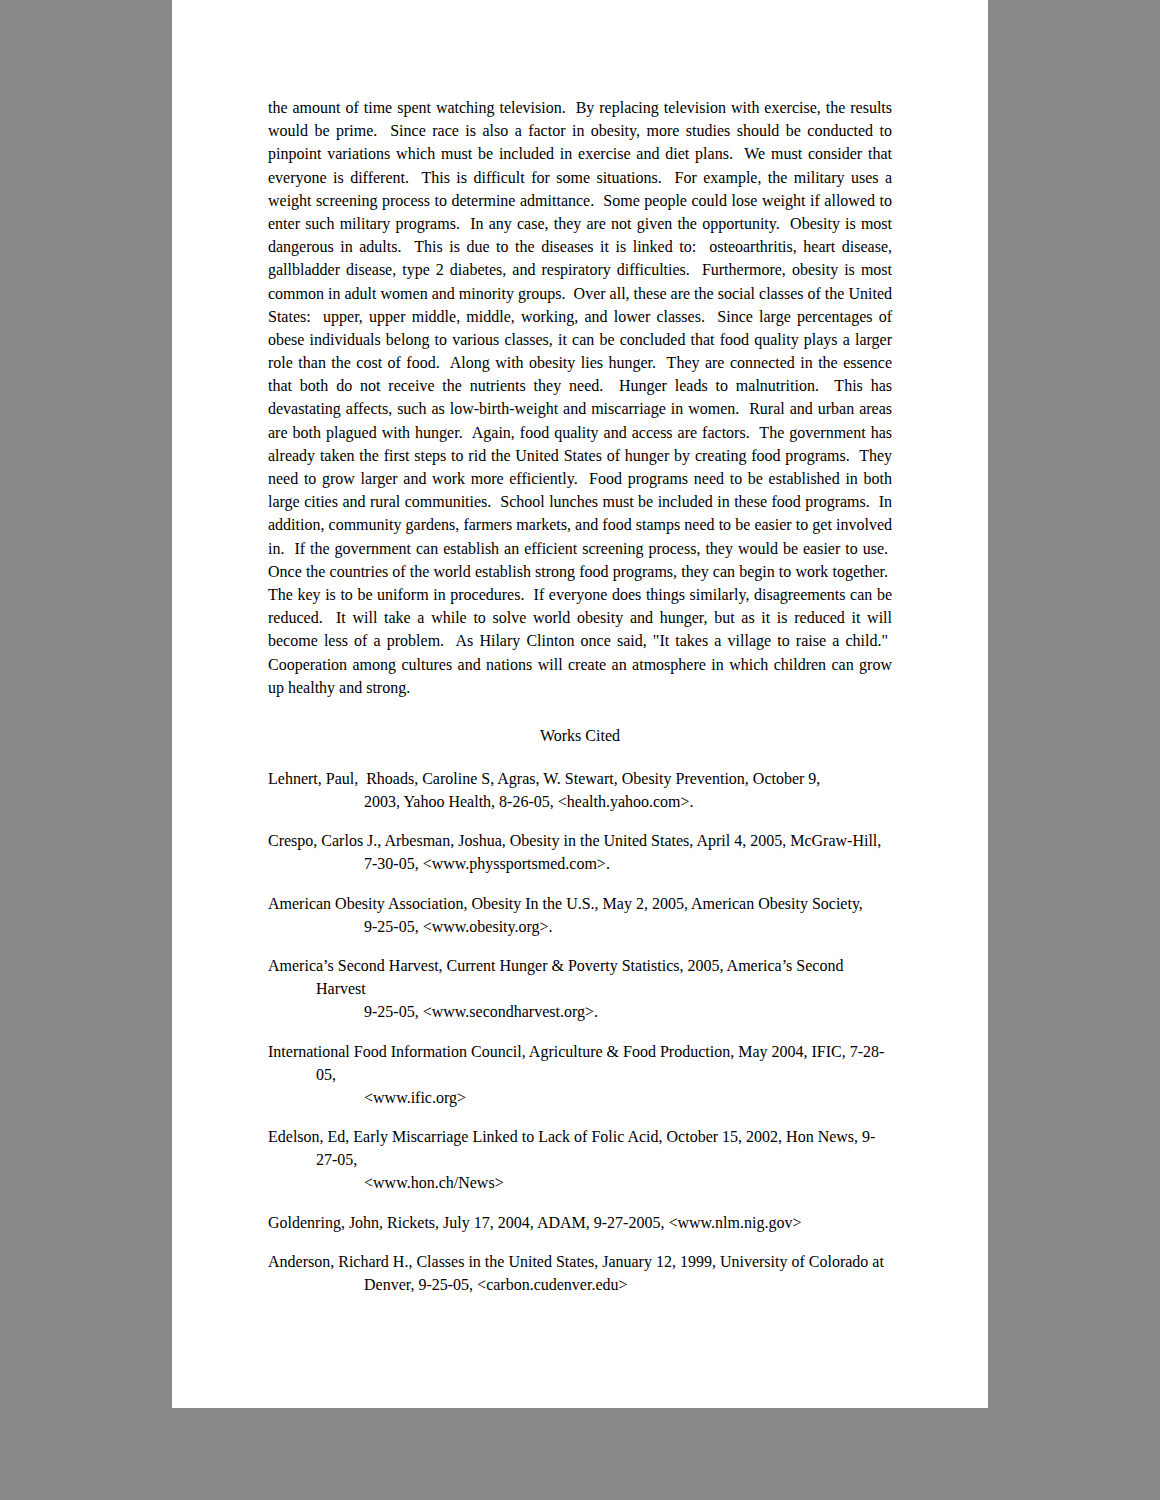the amount of time spent watching television. By replacing television with exercise, the results would be prime. Since race is also a factor in obesity, more studies should be conducted to pinpoint variations which must be included in exercise and diet plans. We must consider that everyone is different. This is difficult for some situations. For example, the military uses a weight screening process to determine admittance. Some people could lose weight if allowed to enter such military programs. In any case, they are not given the opportunity. Obesity is most dangerous in adults. This is due to the diseases it is linked to: osteoarthritis, heart disease, gallbladder disease, type 2 diabetes, and respiratory difficulties. Furthermore, obesity is most common in adult women and minority groups. Over all, these are the social classes of the United States: upper, upper middle, middle, working, and lower classes. Since large percentages of obese individuals belong to various classes, it can be concluded that food quality plays a larger role than the cost of food. Along with obesity lies hunger. They are connected in the essence that both do not receive the nutrients they need. Hunger leads to malnutrition. This has devastating affects, such as low-birth-weight and miscarriage in women. Rural and urban areas are both plagued with hunger. Again, food quality and access are factors. The government has already taken the first steps to rid the United States of hunger by creating food programs. They need to grow larger and work more efficiently. Food programs need to be established in both large cities and rural communities. School lunches must be included in these food programs. In addition, community gardens, farmers markets, and food stamps need to be easier to get involved in. If the government can establish an efficient screening process, they would be easier to use. Once the countries of the world establish strong food programs, they can begin to work together. The key is to be uniform in procedures. If everyone does things similarly, disagreements can be reduced. It will take a while to solve world obesity and hunger, but as it is reduced it will become less of a problem. As Hilary Clinton once said, "It takes a village to raise a child." Cooperation among cultures and nations will create an atmosphere in which children can grow up healthy and strong.
Works Cited
Lehnert, Paul, Rhoads, Caroline S, Agras, W. Stewart, Obesity Prevention, October 9,2003, Yahoo Health, 8-26-05, <health.yahoo.com>.
Crespo, Carlos J., Arbesman, Joshua, Obesity in the United States, April 4, 2005, McGraw-Hill,7-30-05, <www.physsportsmed.com>.
American Obesity Association, Obesity In the U.S., May 2, 2005, American Obesity Society,9-25-05, <www.obesity.org>.
America’s Second Harvest, Current Hunger & Poverty Statistics, 2005, America’s Second Harvest9-25-05, <www.secondharvest.org>.
International Food Information Council, Agriculture & Food Production, May 2004, IFIC, 7-28-05,<www.ific.org>
Edelson, Ed, Early Miscarriage Linked to Lack of Folic Acid, October 15, 2002, Hon News, 9-27-05,<www.hon.ch/News>
Goldenring, John, Rickets, July 17, 2004, ADAM, 9-27-2005, <www.nlm.nig.gov>
Anderson, Richard H., Classes in the United States, January 12, 1999, University of Colorado atDenver, 9-25-05, <carbon.cudenver.edu>